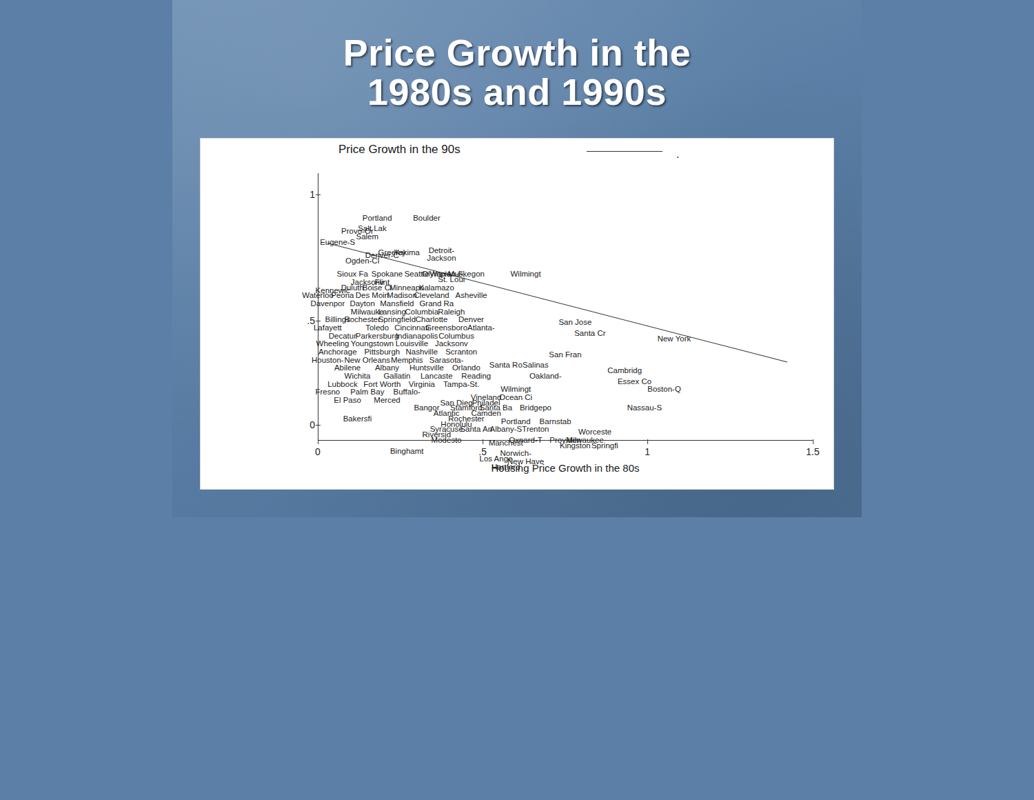Price Growth in the
1980s and 1990s
Price Growth in the 90s
.
1
.5
0
0
.5
1
1.5
Housing Price Growth in the 80s
Portland
Boulder
Provo-Or
Salt Lak
Salem
Eugene-S
Greeley
Yakima
Denver-C
Detroit-
Jackson
Ogden-Cl
Sioux Fa
Spokane
Seattle
Warren-F
Olympia
Muskegon
St. Loui
Wilmingt
Jacksonv
Flint
Kennewic
Duluth
Boise Ci
Minneapo
Kalamazo
Waterloo
Peoria
Des Moin
Madison
Cleveland
Asheville
Davenpor
Dayton
Mansfield
Grand Ra
Milwauke
Lansing
Columbia
Raleigh
Billings
Rochester
Springfield
Charlotte
Denver
Lafayett
Toledo
Cincinnati
Greensboro
Atlanta-
San Jose
Decatur
Parkersburg
Indianapolis
Columbus
Santa Cr
Wheeling
Youngstown
Louisville
Jacksonv
New York
Anchorage
Pittsburgh
Nashville
Scranton
Houston-
New Orleans
Memphis
Sarasota-
San Fran
Abilene
Albany
Huntsville
Orlando
Santa Ro
Salinas
Wichita
Gallatin
Lancaste
Reading
Oakland-
Cambridg
Lubbock
Fort Worth
Virginia
Tampa-St.
Essex Co
Fresno
Palm Bay
Buffalo-
Wilmingt
Boston-Q
El Paso
Merced
Vineland
Ocean Ci
San Dieg
Philadel
Bangor
Stamford
Santa Ba
Bridgepo
Atlantic
Camden
Nassau-S
Bakersfi
Rochester
Honolulu
Portland
Barnstab
Syracuse
Santa An
Albany-S
Trenton
Riversid
Worceste
Modesto
Oxnard-T
Providen
Milwaukee
Manchest
Kingston
Springfi
Binghamt
Norwich-
Los Ange
New Have
Hartford